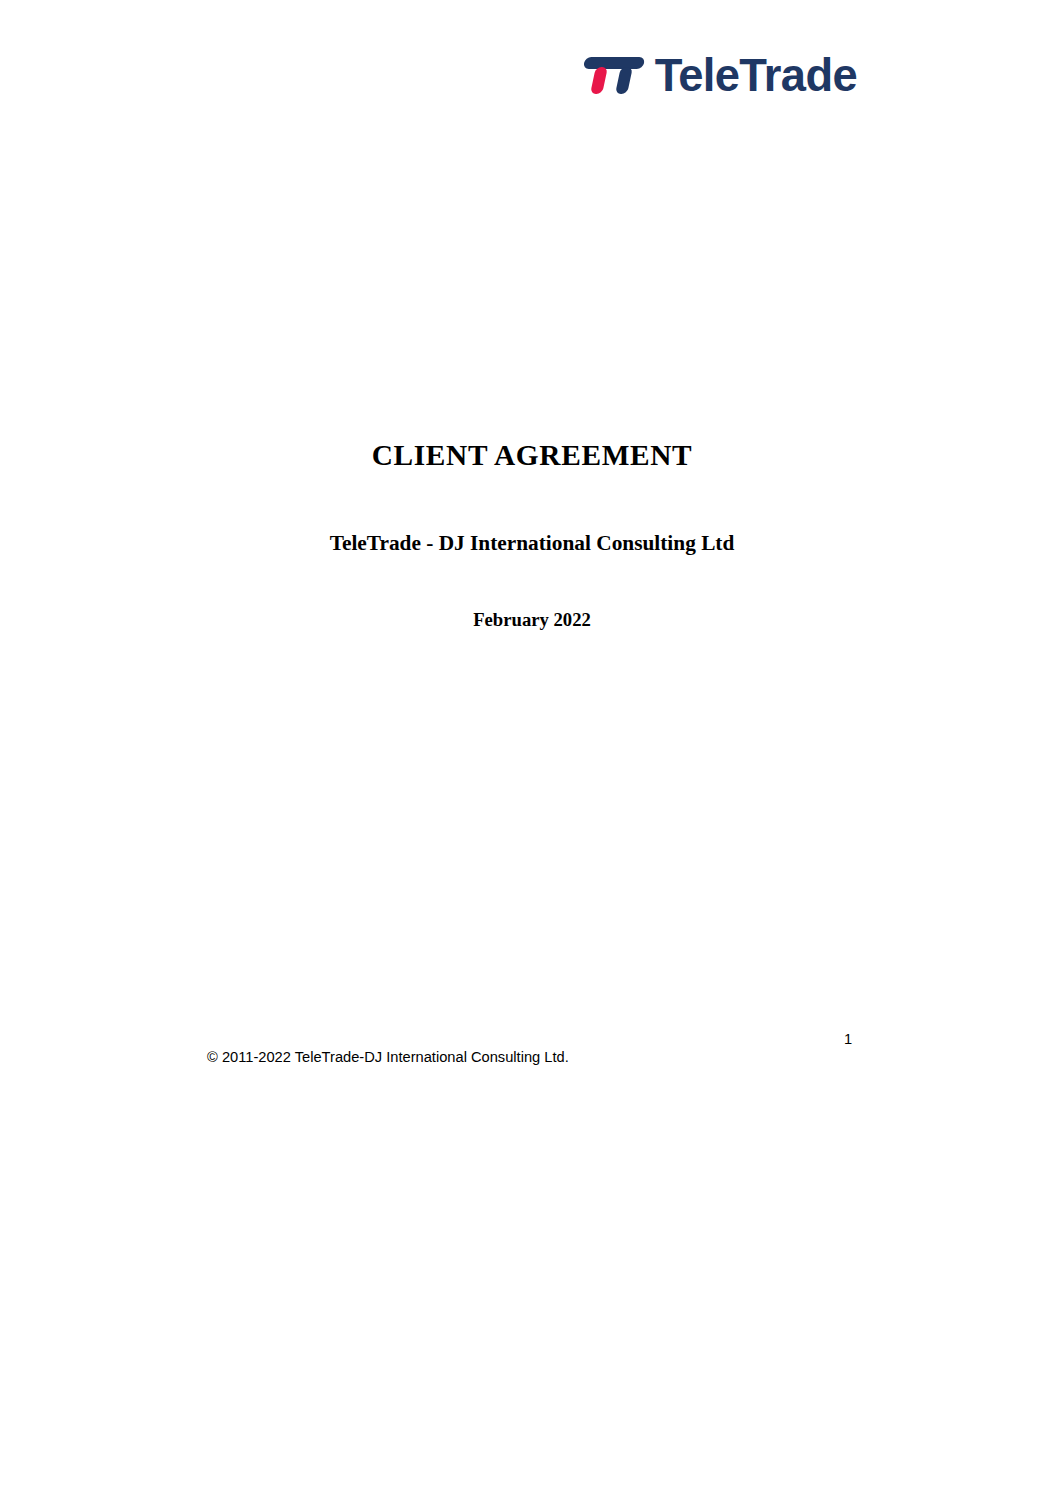TeleTrade
CLIENT AGREEMENT
TeleTrade - DJ International Consulting Ltd
February 2022
© 2011-2022 TeleTrade-DJ International Consulting Ltd.
1